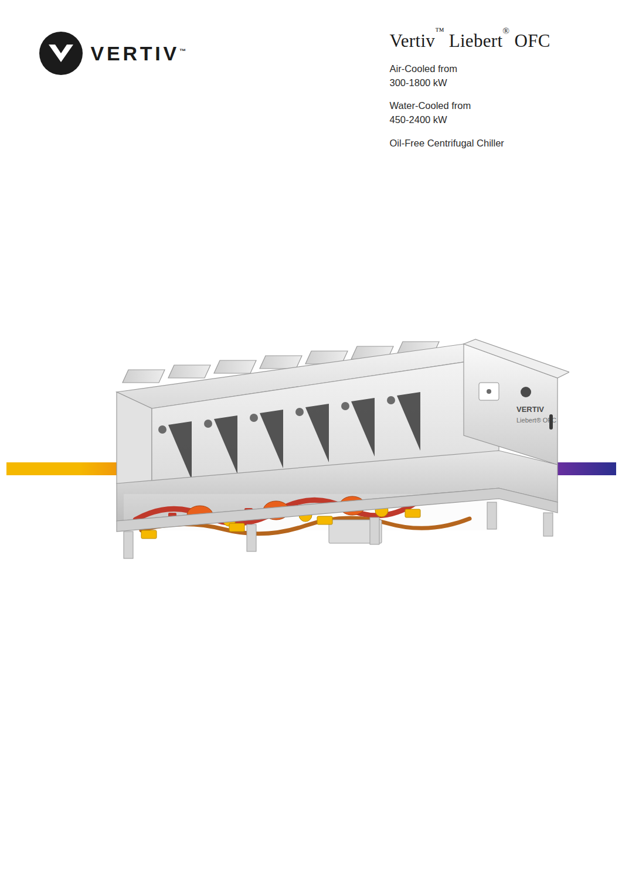VERTIV™
Vertiv™ Liebert® OFC
Air-Cooled from
300-1800 kW
Water-Cooled from
450-2400 kW
Oil-Free Centrifugal Chiller
VERTIV Liebert® OFC
Vertiv Liebert OFC oil-free centrifugal chiller. Air-cooled from 300 to 1800 kW. Water-cooled from 450 to 2400 kW.